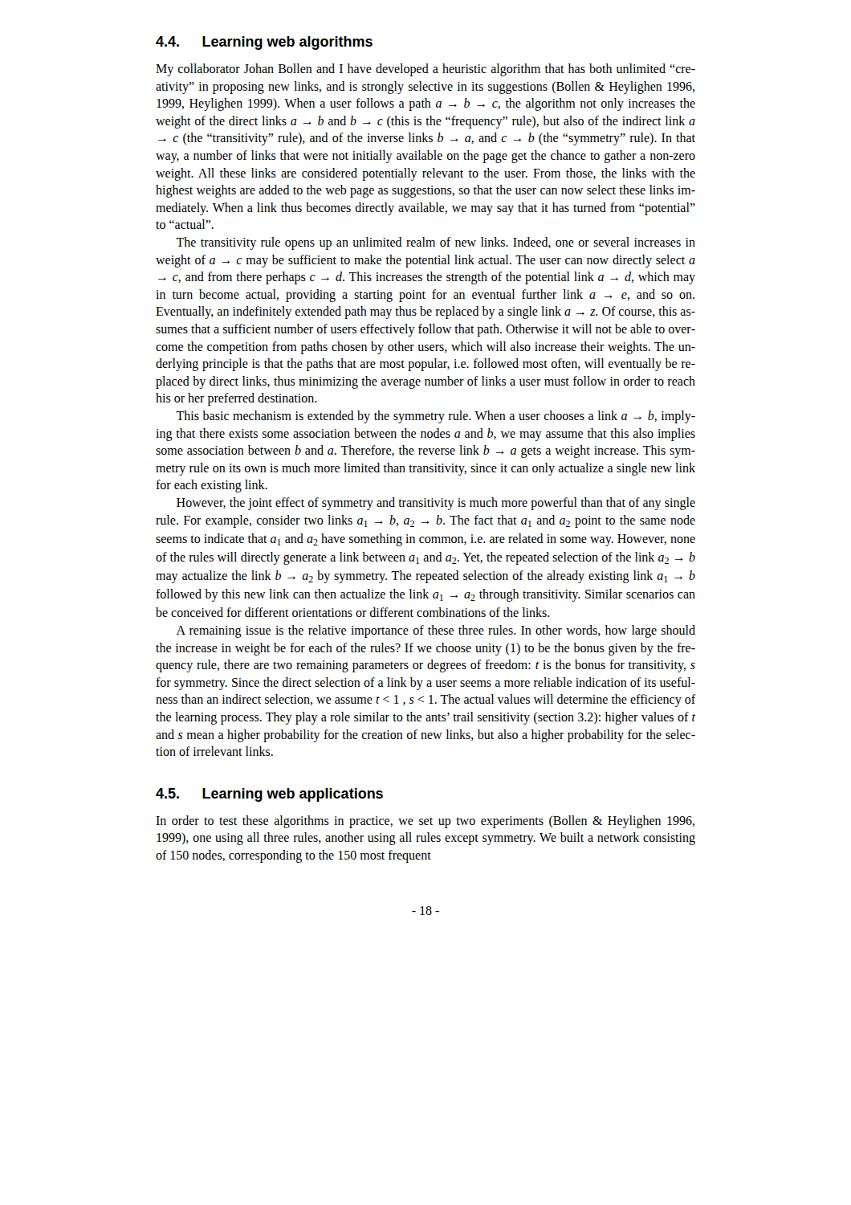4.4. Learning web algorithms
My collaborator Johan Bollen and I have developed a heuristic algorithm that has both unlimited “creativity” in proposing new links, and is strongly selective in its suggestions (Bollen & Heylighen 1996, 1999, Heylighen 1999). When a user follows a path a → b → c, the algorithm not only increases the weight of the direct links a → b and b → c (this is the “frequency” rule), but also of the indirect link a → c (the “transitivity” rule), and of the inverse links b → a, and c → b (the “symmetry” rule). In that way, a number of links that were not initially available on the page get the chance to gather a non-zero weight. All these links are considered potentially relevant to the user. From those, the links with the highest weights are added to the web page as suggestions, so that the user can now select these links immediately. When a link thus becomes directly available, we may say that it has turned from “potential” to “actual”.
The transitivity rule opens up an unlimited realm of new links. Indeed, one or several increases in weight of a → c may be sufficient to make the potential link actual. The user can now directly select a → c, and from there perhaps c → d. This increases the strength of the potential link a → d, which may in turn become actual, providing a starting point for an eventual further link a → e, and so on. Eventually, an indefinitely extended path may thus be replaced by a single link a → z. Of course, this assumes that a sufficient number of users effectively follow that path. Otherwise it will not be able to overcome the competition from paths chosen by other users, which will also increase their weights. The underlying principle is that the paths that are most popular, i.e. followed most often, will eventually be replaced by direct links, thus minimizing the average number of links a user must follow in order to reach his or her preferred destination.
This basic mechanism is extended by the symmetry rule. When a user chooses a link a → b, implying that there exists some association between the nodes a and b, we may assume that this also implies some association between b and a. Therefore, the reverse link b → a gets a weight increase. This symmetry rule on its own is much more limited than transitivity, since it can only actualize a single new link for each existing link.
However, the joint effect of symmetry and transitivity is much more powerful than that of any single rule. For example, consider two links a1 → b, a2 → b. The fact that a1 and a2 point to the same node seems to indicate that a1 and a2 have something in common, i.e. are related in some way. However, none of the rules will directly generate a link between a1 and a2. Yet, the repeated selection of the link a2 → b may actualize the link b → a2 by symmetry. The repeated selection of the already existing link a1 → b followed by this new link can then actualize the link a1 → a2 through transitivity. Similar scenarios can be conceived for different orientations or different combinations of the links.
A remaining issue is the relative importance of these three rules. In other words, how large should the increase in weight be for each of the rules? If we choose unity (1) to be the bonus given by the frequency rule, there are two remaining parameters or degrees of freedom: t is the bonus for transitivity, s for symmetry. Since the direct selection of a link by a user seems a more reliable indication of its usefulness than an indirect selection, we assume t < 1 , s < 1. The actual values will determine the efficiency of the learning process. They play a role similar to the ants’ trail sensitivity (section 3.2): higher values of t and s mean a higher probability for the creation of new links, but also a higher probability for the selection of irrelevant links.
4.5. Learning web applications
In order to test these algorithms in practice, we set up two experiments (Bollen & Heylighen 1996, 1999), one using all three rules, another using all rules except symmetry. We built a network consisting of 150 nodes, corresponding to the 150 most frequent
- 18 -